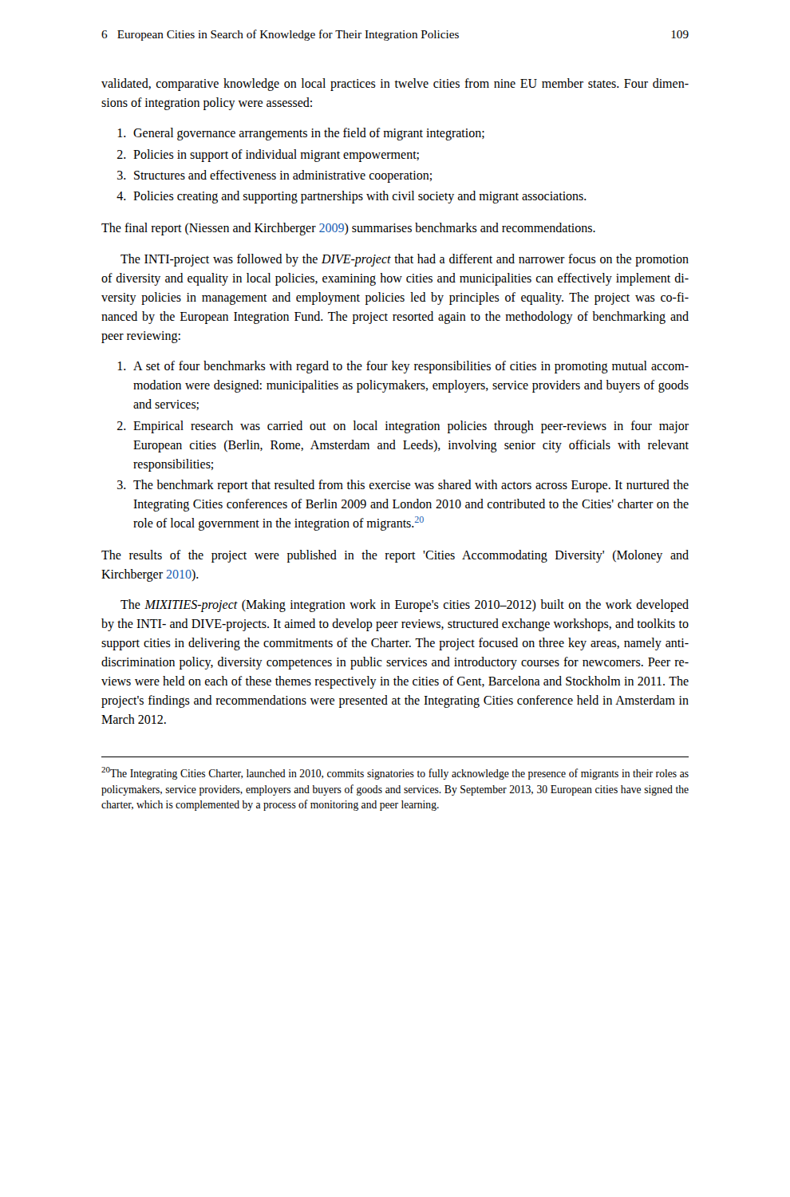6 European Cities in Search of Knowledge for Their Integration Policies 109
validated, comparative knowledge on local practices in twelve cities from nine EU member states. Four dimensions of integration policy were assessed:
General governance arrangements in the field of migrant integration;
Policies in support of individual migrant empowerment;
Structures and effectiveness in administrative cooperation;
Policies creating and supporting partnerships with civil society and migrant associations.
The final report (Niessen and Kirchberger 2009) summarises benchmarks and recommendations.
The INTI-project was followed by the DIVE-project that had a different and narrower focus on the promotion of diversity and equality in local policies, examining how cities and municipalities can effectively implement diversity policies in management and employment policies led by principles of equality. The project was co-financed by the European Integration Fund. The project resorted again to the methodology of benchmarking and peer reviewing:
A set of four benchmarks with regard to the four key responsibilities of cities in promoting mutual accommodation were designed: municipalities as policymakers, employers, service providers and buyers of goods and services;
Empirical research was carried out on local integration policies through peer-reviews in four major European cities (Berlin, Rome, Amsterdam and Leeds), involving senior city officials with relevant responsibilities;
The benchmark report that resulted from this exercise was shared with actors across Europe. It nurtured the Integrating Cities conferences of Berlin 2009 and London 2010 and contributed to the Cities' charter on the role of local government in the integration of migrants.20
The results of the project were published in the report 'Cities Accommodating Diversity' (Moloney and Kirchberger 2010).
The MIXITIES-project (Making integration work in Europe's cities 2010–2012) built on the work developed by the INTI- and DIVE-projects. It aimed to develop peer reviews, structured exchange workshops, and toolkits to support cities in delivering the commitments of the Charter. The project focused on three key areas, namely anti-discrimination policy, diversity competences in public services and introductory courses for newcomers. Peer reviews were held on each of these themes respectively in the cities of Gent, Barcelona and Stockholm in 2011. The project's findings and recommendations were presented at the Integrating Cities conference held in Amsterdam in March 2012.
20 The Integrating Cities Charter, launched in 2010, commits signatories to fully acknowledge the presence of migrants in their roles as policymakers, service providers, employers and buyers of goods and services. By September 2013, 30 European cities have signed the charter, which is complemented by a process of monitoring and peer learning.